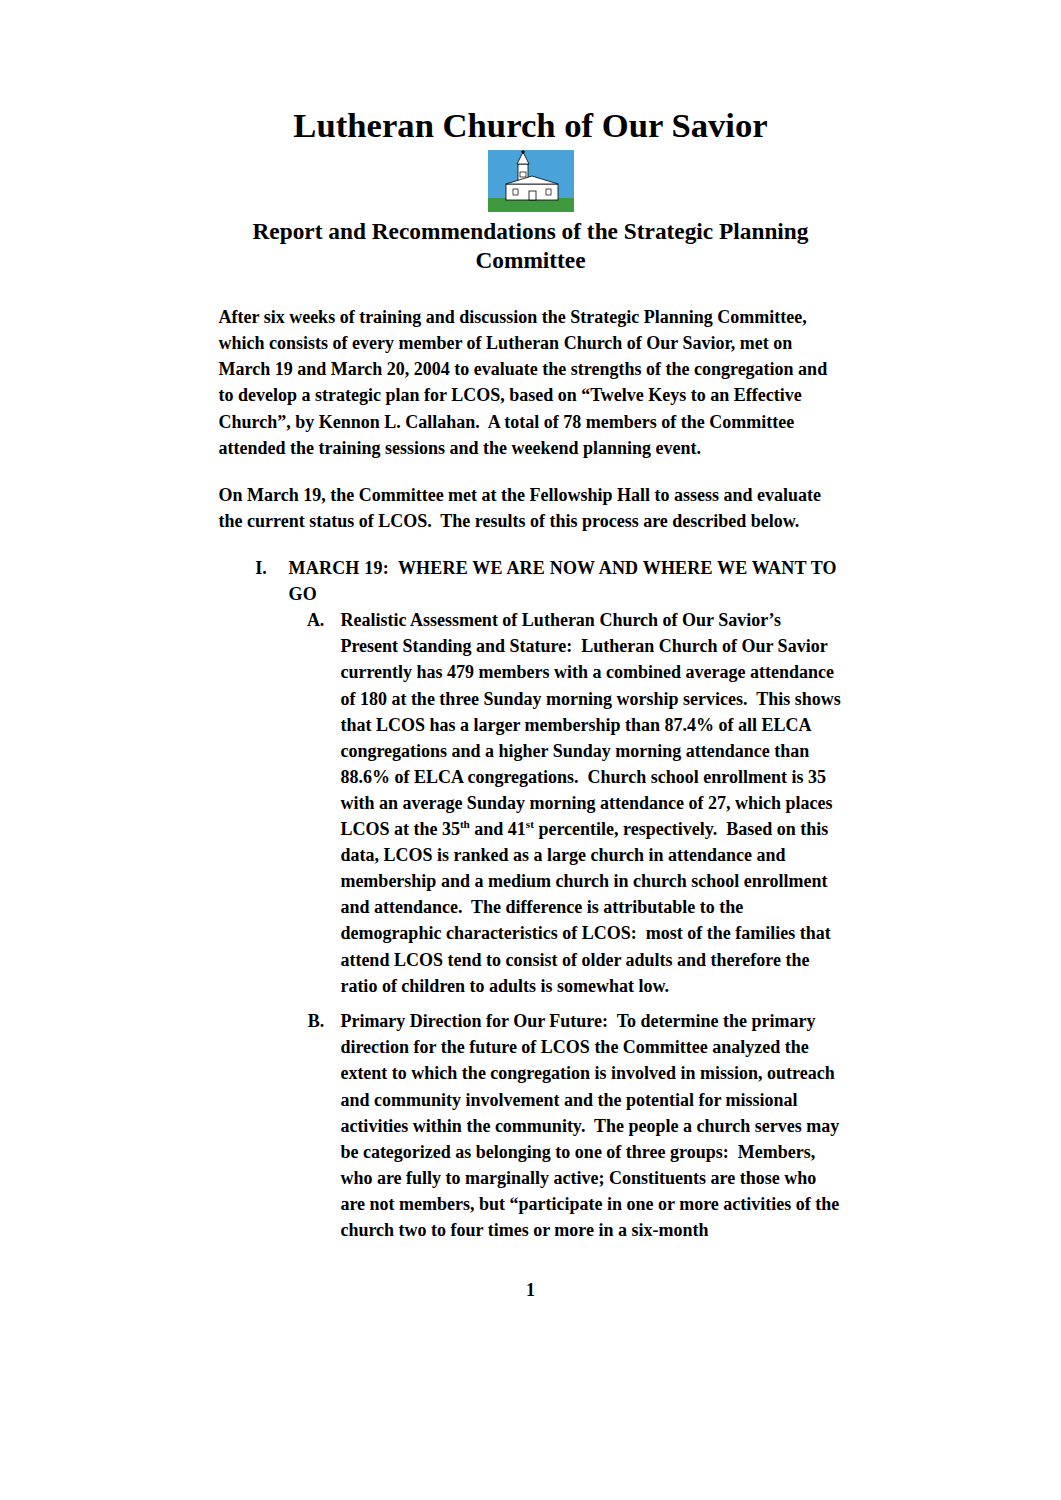Lutheran Church of Our Savior
Report and Recommendations of the Strategic Planning Committee
After six weeks of training and discussion the Strategic Planning Committee, which consists of every member of Lutheran Church of Our Savior, met on March 19 and March 20, 2004 to evaluate the strengths of the congregation and to develop a strategic plan for LCOS, based on “Twelve Keys to an Effective Church”, by Kennon L. Callahan. A total of 78 members of the Committee attended the training sessions and the weekend planning event.
On March 19, the Committee met at the Fellowship Hall to assess and evaluate the current status of LCOS. The results of this process are described below.
MARCH 19: WHERE WE ARE NOW AND WHERE WE WANT TO GO
Realistic Assessment of Lutheran Church of Our Savior’s Present Standing and Stature: Lutheran Church of Our Savior currently has 479 members with a combined average attendance of 180 at the three Sunday morning worship services. This shows that LCOS has a larger membership than 87.4% of all ELCA congregations and a higher Sunday morning attendance than 88.6% of ELCA congregations. Church school enrollment is 35 with an average Sunday morning attendance of 27, which places LCOS at the 35th and 41st percentile, respectively. Based on this data, LCOS is ranked as a large church in attendance and membership and a medium church in church school enrollment and attendance. The difference is attributable to the demographic characteristics of LCOS: most of the families that attend LCOS tend to consist of older adults and therefore the ratio of children to adults is somewhat low.
Primary Direction for Our Future: To determine the primary direction for the future of LCOS the Committee analyzed the extent to which the congregation is involved in mission, outreach and community involvement and the potential for missional activities within the community. The people a church serves may be categorized as belonging to one of three groups: Members, who are fully to marginally active; Constituents are those who are not members, but “participate in one or more activities of the church two to four times or more in a six-month
1